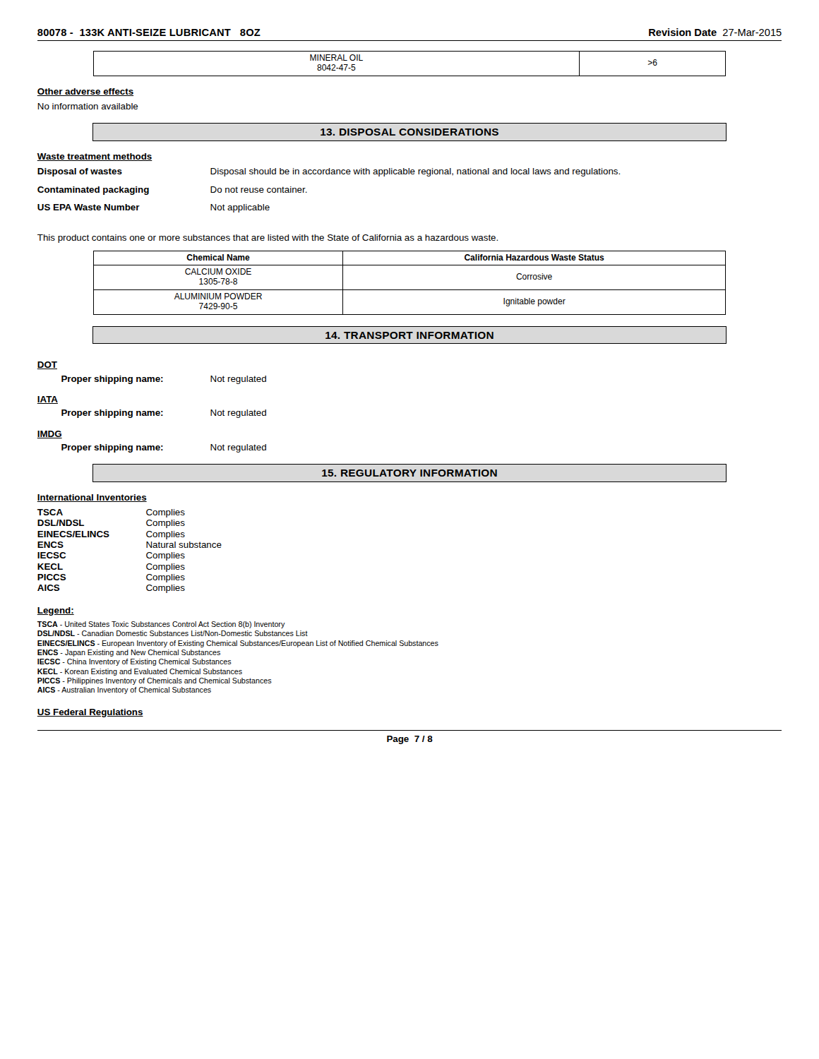80078 - 133K ANTI-SEIZE LUBRICANT 8OZ
Revision Date 27-Mar-2015
| MINERAL OIL 8042-47-5 | >6 |
Other adverse effects
No information available
13. DISPOSAL CONSIDERATIONS
Waste treatment methods
Disposal of wastes
Disposal should be in accordance with applicable regional, national and local laws and regulations.
Contaminated packaging
Do not reuse container.
US EPA Waste Number
Not applicable
This product contains one or more substances that are listed with the State of California as a hazardous waste.
| Chemical Name | California Hazardous Waste Status |
| --- | --- |
| CALCIUM OXIDE 1305-78-8 | Corrosive |
| ALUMINIUM POWDER 7429-90-5 | Ignitable powder |
14. TRANSPORT INFORMATION
DOT
Proper shipping name:
Not regulated
IATA
Proper shipping name:
Not regulated
IMDG
Proper shipping name:
Not regulated
15. REGULATORY INFORMATION
International Inventories
TSCA
Complies
DSL/NDSL
Complies
EINECS/ELINCS
Complies
ENCS
Natural substance
IECSC
Complies
KECL
Complies
PICCS
Complies
AICS
Complies
Legend:
TSCA - United States Toxic Substances Control Act Section 8(b) Inventory
DSL/NDSL - Canadian Domestic Substances List/Non-Domestic Substances List
EINECS/ELINCS - European Inventory of Existing Chemical Substances/European List of Notified Chemical Substances
ENCS - Japan Existing and New Chemical Substances
IECSC - China Inventory of Existing Chemical Substances
KECL - Korean Existing and Evaluated Chemical Substances
PICCS - Philippines Inventory of Chemicals and Chemical Substances
AICS - Australian Inventory of Chemical Substances
US Federal Regulations
Page 7 / 8